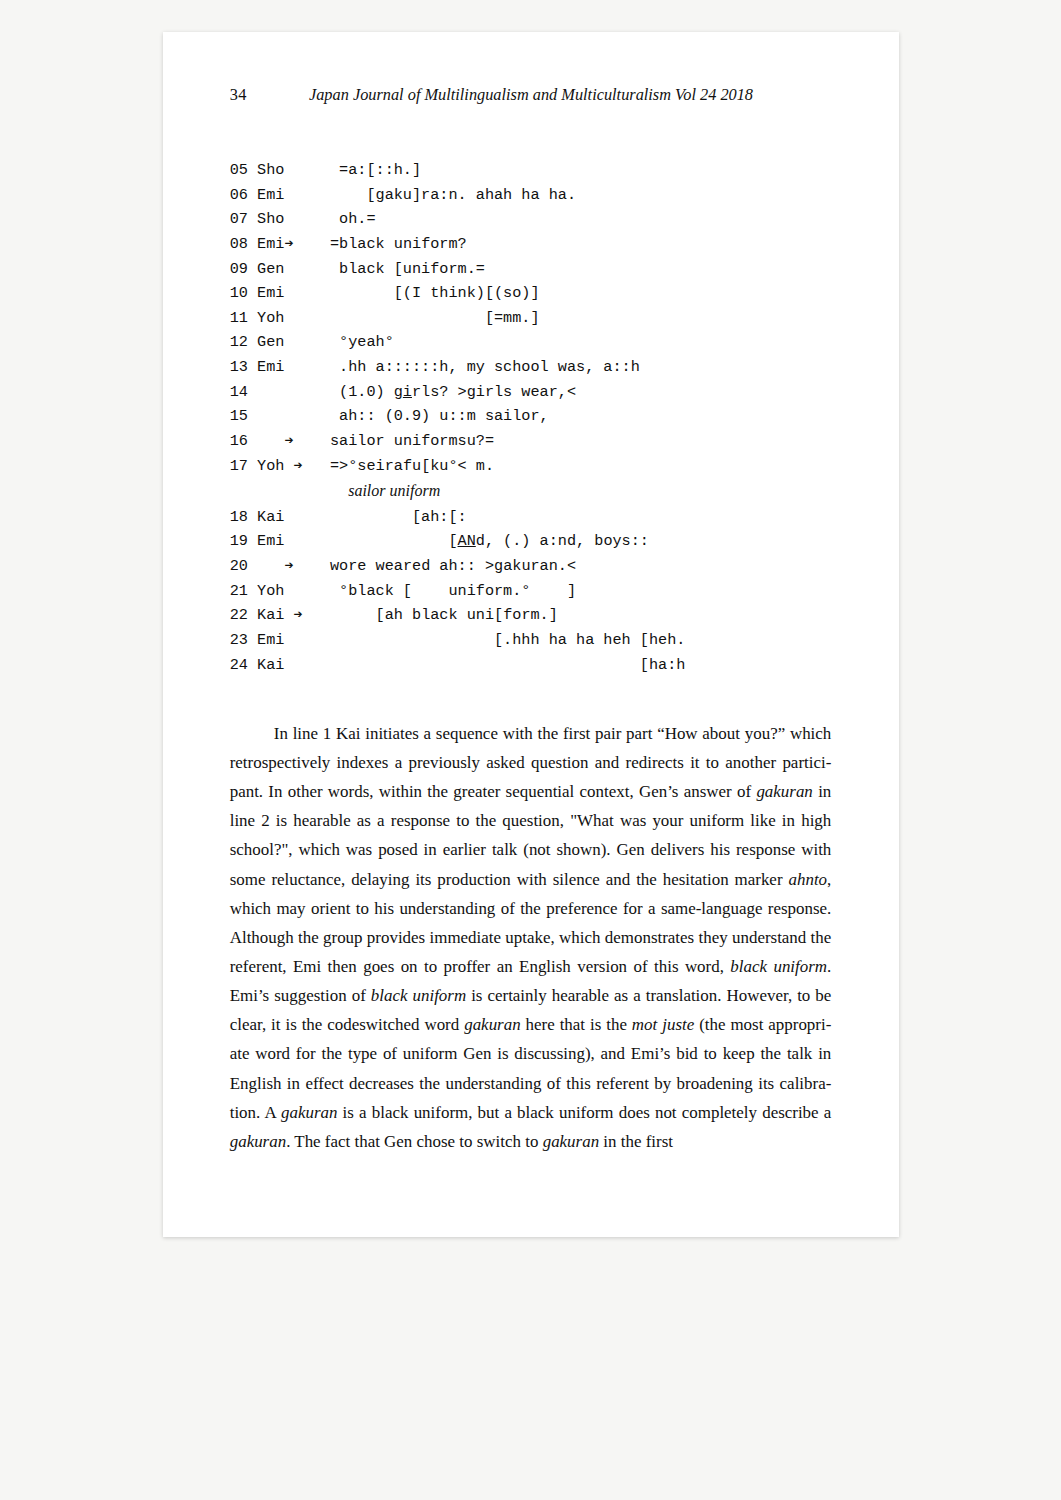34 Japan Journal of Multilingualism and Multiculturalism Vol 24 2018
05 Sho      =a:[::h.]
06 Emi         [gaku]ra:n. ahah ha ha.
07 Sho      oh.=
08 Emi➔    =black uniform?
09 Gen      black [uniform.=
10 Emi            [(I think)[(so)]
11 Yoh                      [=mm.]
12 Gen      °yeah°
13 Emi      .hh a::::::h, my school was, a::h
14          (1.0) girls? >girls wear,<
15          ah:: (0.9) u::m sailor,
16    ➔    sailor uniformsu?=
17 Yoh ➔   =>°seirafu[ku°< m.
             sailor uniform
18 Kai              [ah:[:
19 Emi                  [ANd, (.) a:nd, boys::
20    ➔    wore weared ah:: >gakuran.<
21 Yoh      °black [    uniform.°    ]
22 Kai ➔        [ah black uni[form.]
23 Emi                       [.hhh ha ha heh [heh.
24 Kai                                       [ha:h
In line 1 Kai initiates a sequence with the first pair part “How about you?” which retrospectively indexes a previously asked question and redirects it to another participant. In other words, within the greater sequential context, Gen’s answer of gakuran in line 2 is hearable as a response to the question, "What was your uniform like in high school?", which was posed in earlier talk (not shown). Gen delivers his response with some reluctance, delaying its production with silence and the hesitation marker ahnto, which may orient to his understanding of the preference for a same-language response. Although the group provides immediate uptake, which demonstrates they understand the referent, Emi then goes on to proffer an English version of this word, black uniform. Emi’s suggestion of black uniform is certainly hearable as a translation. However, to be clear, it is the codeswitched word gakuran here that is the mot juste (the most appropriate word for the type of uniform Gen is discussing), and Emi’s bid to keep the talk in English in effect decreases the understanding of this referent by broadening its calibration. A gakuran is a black uniform, but a black uniform does not completely describe a gakuran. The fact that Gen chose to switch to gakuran in the first